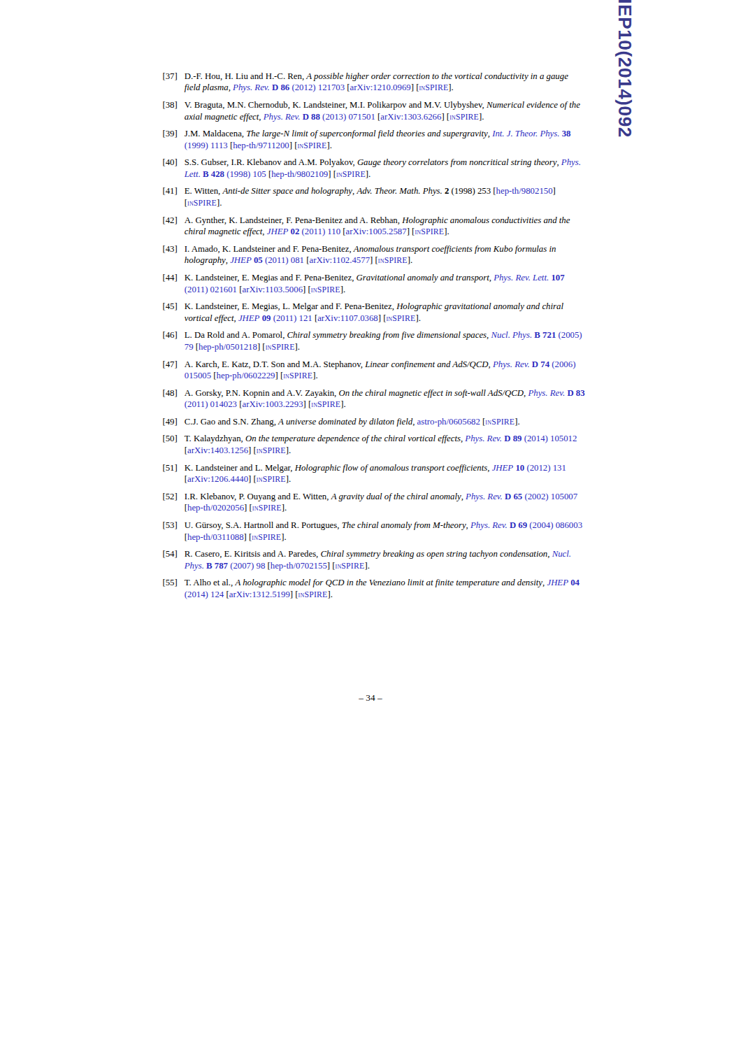JHEP10(2014)092
[37] D.-F. Hou, H. Liu and H.-C. Ren, A possible higher order correction to the vortical conductivity in a gauge field plasma, Phys. Rev. D 86 (2012) 121703 [arXiv:1210.0969] [inSPIRE].
[38] V. Braguta, M.N. Chernodub, K. Landsteiner, M.I. Polikarpov and M.V. Ulybyshev, Numerical evidence of the axial magnetic effect, Phys. Rev. D 88 (2013) 071501 [arXiv:1303.6266] [inSPIRE].
[39] J.M. Maldacena, The large-N limit of superconformal field theories and supergravity, Int. J. Theor. Phys. 38 (1999) 1113 [hep-th/9711200] [inSPIRE].
[40] S.S. Gubser, I.R. Klebanov and A.M. Polyakov, Gauge theory correlators from noncritical string theory, Phys. Lett. B 428 (1998) 105 [hep-th/9802109] [inSPIRE].
[41] E. Witten, Anti-de Sitter space and holography, Adv. Theor. Math. Phys. 2 (1998) 253 [hep-th/9802150] [inSPIRE].
[42] A. Gynther, K. Landsteiner, F. Pena-Benitez and A. Rebhan, Holographic anomalous conductivities and the chiral magnetic effect, JHEP 02 (2011) 110 [arXiv:1005.2587] [inSPIRE].
[43] I. Amado, K. Landsteiner and F. Pena-Benitez, Anomalous transport coefficients from Kubo formulas in holography, JHEP 05 (2011) 081 [arXiv:1102.4577] [inSPIRE].
[44] K. Landsteiner, E. Megias and F. Pena-Benitez, Gravitational anomaly and transport, Phys. Rev. Lett. 107 (2011) 021601 [arXiv:1103.5006] [inSPIRE].
[45] K. Landsteiner, E. Megias, L. Melgar and F. Pena-Benitez, Holographic gravitational anomaly and chiral vortical effect, JHEP 09 (2011) 121 [arXiv:1107.0368] [inSPIRE].
[46] L. Da Rold and A. Pomarol, Chiral symmetry breaking from five dimensional spaces, Nucl. Phys. B 721 (2005) 79 [hep-ph/0501218] [inSPIRE].
[47] A. Karch, E. Katz, D.T. Son and M.A. Stephanov, Linear confinement and AdS/QCD, Phys. Rev. D 74 (2006) 015005 [hep-ph/0602229] [inSPIRE].
[48] A. Gorsky, P.N. Kopnin and A.V. Zayakin, On the chiral magnetic effect in soft-wall AdS/QCD, Phys. Rev. D 83 (2011) 014023 [arXiv:1003.2293] [inSPIRE].
[49] C.J. Gao and S.N. Zhang, A universe dominated by dilaton field, astro-ph/0605682 [inSPIRE].
[50] T. Kalaydzhyan, On the temperature dependence of the chiral vortical effects, Phys. Rev. D 89 (2014) 105012 [arXiv:1403.1256] [inSPIRE].
[51] K. Landsteiner and L. Melgar, Holographic flow of anomalous transport coefficients, JHEP 10 (2012) 131 [arXiv:1206.4440] [inSPIRE].
[52] I.R. Klebanov, P. Ouyang and E. Witten, A gravity dual of the chiral anomaly, Phys. Rev. D 65 (2002) 105007 [hep-th/0202056] [inSPIRE].
[53] U. Gürsoy, S.A. Hartnoll and R. Portugues, The chiral anomaly from M-theory, Phys. Rev. D 69 (2004) 086003 [hep-th/0311088] [inSPIRE].
[54] R. Casero, E. Kiritsis and A. Paredes, Chiral symmetry breaking as open string tachyon condensation, Nucl. Phys. B 787 (2007) 98 [hep-th/0702155] [inSPIRE].
[55] T. Alho et al., A holographic model for QCD in the Veneziano limit at finite temperature and density, JHEP 04 (2014) 124 [arXiv:1312.5199] [inSPIRE].
– 34 –